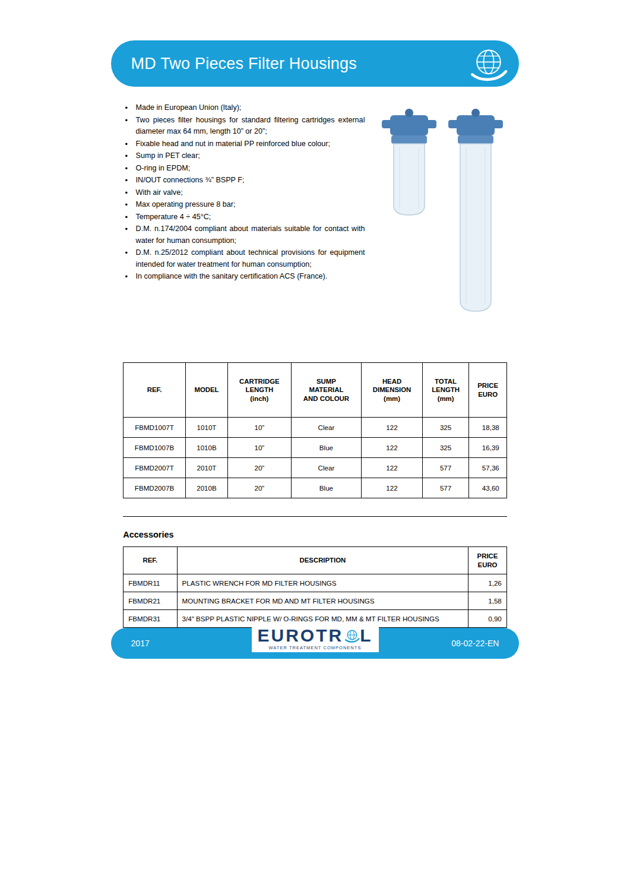MD Two Pieces Filter Housings
Made in European Union (Italy);
Two pieces filter housings for standard filtering cartridges external diameter max 64 mm, length 10” or 20”;
Fixable head and nut in material PP reinforced blue colour;
Sump in PET clear;
O-ring in EPDM;
IN/OUT connections ¾” BSPP F;
With air valve;
Max operating pressure 8 bar;
Temperature 4 ÷ 45°C;
D.M. n.174/2004 compliant about materials suitable for contact with water for human consumption;
D.M. n.25/2012 compliant about technical provisions for equipment intended for water treatment for human consumption;
In compliance with the sanitary certification ACS (France).
| REF. | MODEL | CARTRIDGE LENGTH (inch) | SUMP MATERIAL AND COLOUR | HEAD DIMENSION (mm) | TOTAL LENGTH (mm) | PRICE EURO |
| --- | --- | --- | --- | --- | --- | --- |
| FBMD1007T | 1010T | 10” | Clear | 122 | 325 | 18,38 |
| FBMD1007B | 1010B | 10” | Blue | 122 | 325 | 16,39 |
| FBMD2007T | 2010T | 20” | Clear | 122 | 577 | 57,36 |
| FBMD2007B | 2010B | 20” | Blue | 122 | 577 | 43,60 |
Accessories
| REF. | DESCRIPTION | PRICE EURO |
| --- | --- | --- |
| FBMDR11 | PLASTIC WRENCH FOR MD FILTER HOUSINGS | 1,26 |
| FBMDR21 | MOUNTING BRACKET FOR MD AND MT FILTER HOUSINGS | 1,58 |
| FBMDR31 | 3/4" BSPP PLASTIC NIPPLE W/ O-RINGS FOR MD, MM & MT FILTER HOUSINGS | 0,90 |
2017 08-02-22-EN
EUROTR L
WATER TREATMENT COMPONENTS